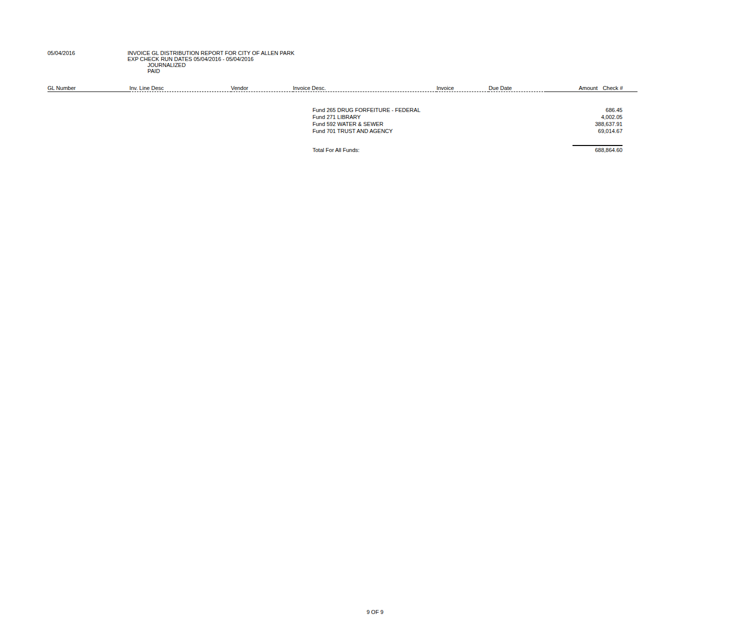05/04/2016
INVOICE GL DISTRIBUTION REPORT FOR CITY OF ALLEN PARK
EXP CHECK RUN DATES 05/04/2016 - 05/04/2016
JOURNALIZED
PAID
| GL Number | Inv. Line Desc | Vendor | Invoice Desc. | Invoice | Due Date | Amount | Check # |
| --- | --- | --- | --- | --- | --- | --- | --- |
| Fund 265 DRUG FORFEITURE - FEDERAL | 686.45 |
| Fund 271 LIBRARY | 4,002.05 |
| Fund 592 WATER & SEWER | 388,637.91 |
| Fund 701 TRUST AND AGENCY | 69,014.67 |
| Total For All Funds: | 688,864.60 |
9 OF 9